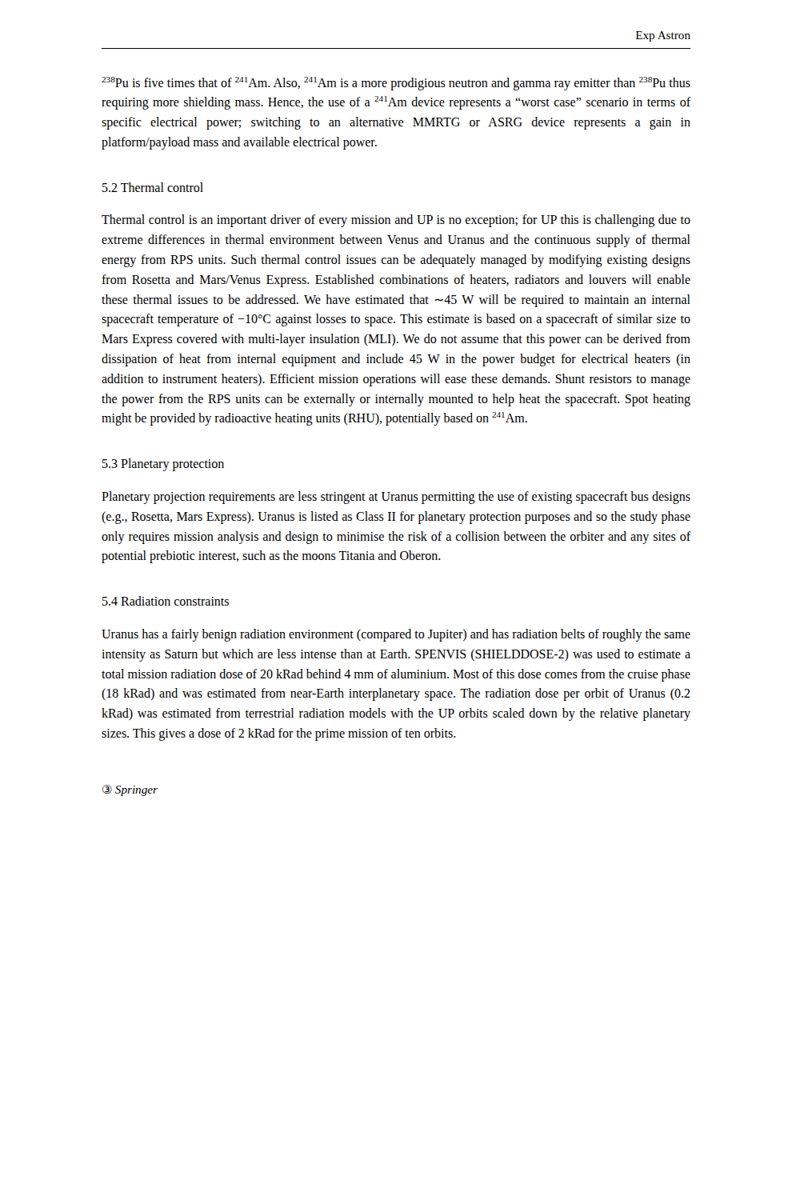Exp Astron
238Pu is five times that of 241Am. Also, 241Am is a more prodigious neutron and gamma ray emitter than 238Pu thus requiring more shielding mass. Hence, the use of a 241Am device represents a “worst case” scenario in terms of specific electrical power; switching to an alternative MMRTG or ASRG device represents a gain in platform/payload mass and available electrical power.
5.2 Thermal control
Thermal control is an important driver of every mission and UP is no exception; for UP this is challenging due to extreme differences in thermal environment between Venus and Uranus and the continuous supply of thermal energy from RPS units. Such thermal control issues can be adequately managed by modifying existing designs from Rosetta and Mars/Venus Express. Established combinations of heaters, radiators and louvers will enable these thermal issues to be addressed. We have estimated that ∼45 W will be required to maintain an internal spacecraft temperature of −10°C against losses to space. This estimate is based on a spacecraft of similar size to Mars Express covered with multi-layer insulation (MLI). We do not assume that this power can be derived from dissipation of heat from internal equipment and include 45 W in the power budget for electrical heaters (in addition to instrument heaters). Efficient mission operations will ease these demands. Shunt resistors to manage the power from the RPS units can be externally or internally mounted to help heat the spacecraft. Spot heating might be provided by radioactive heating units (RHU), potentially based on 241Am.
5.3 Planetary protection
Planetary projection requirements are less stringent at Uranus permitting the use of existing spacecraft bus designs (e.g., Rosetta, Mars Express). Uranus is listed as Class II for planetary protection purposes and so the study phase only requires mission analysis and design to minimise the risk of a collision between the orbiter and any sites of potential prebiotic interest, such as the moons Titania and Oberon.
5.4 Radiation constraints
Uranus has a fairly benign radiation environment (compared to Jupiter) and has radiation belts of roughly the same intensity as Saturn but which are less intense than at Earth. SPENVIS (SHIELDDOSE-2) was used to estimate a total mission radiation dose of 20 kRad behind 4 mm of aluminium. Most of this dose comes from the cruise phase (18 kRad) and was estimated from near-Earth interplanetary space. The radiation dose per orbit of Uranus (0.2 kRad) was estimated from terrestrial radiation models with the UP orbits scaled down by the relative planetary sizes. This gives a dose of 2 kRad for the prime mission of ten orbits.
③ Springer